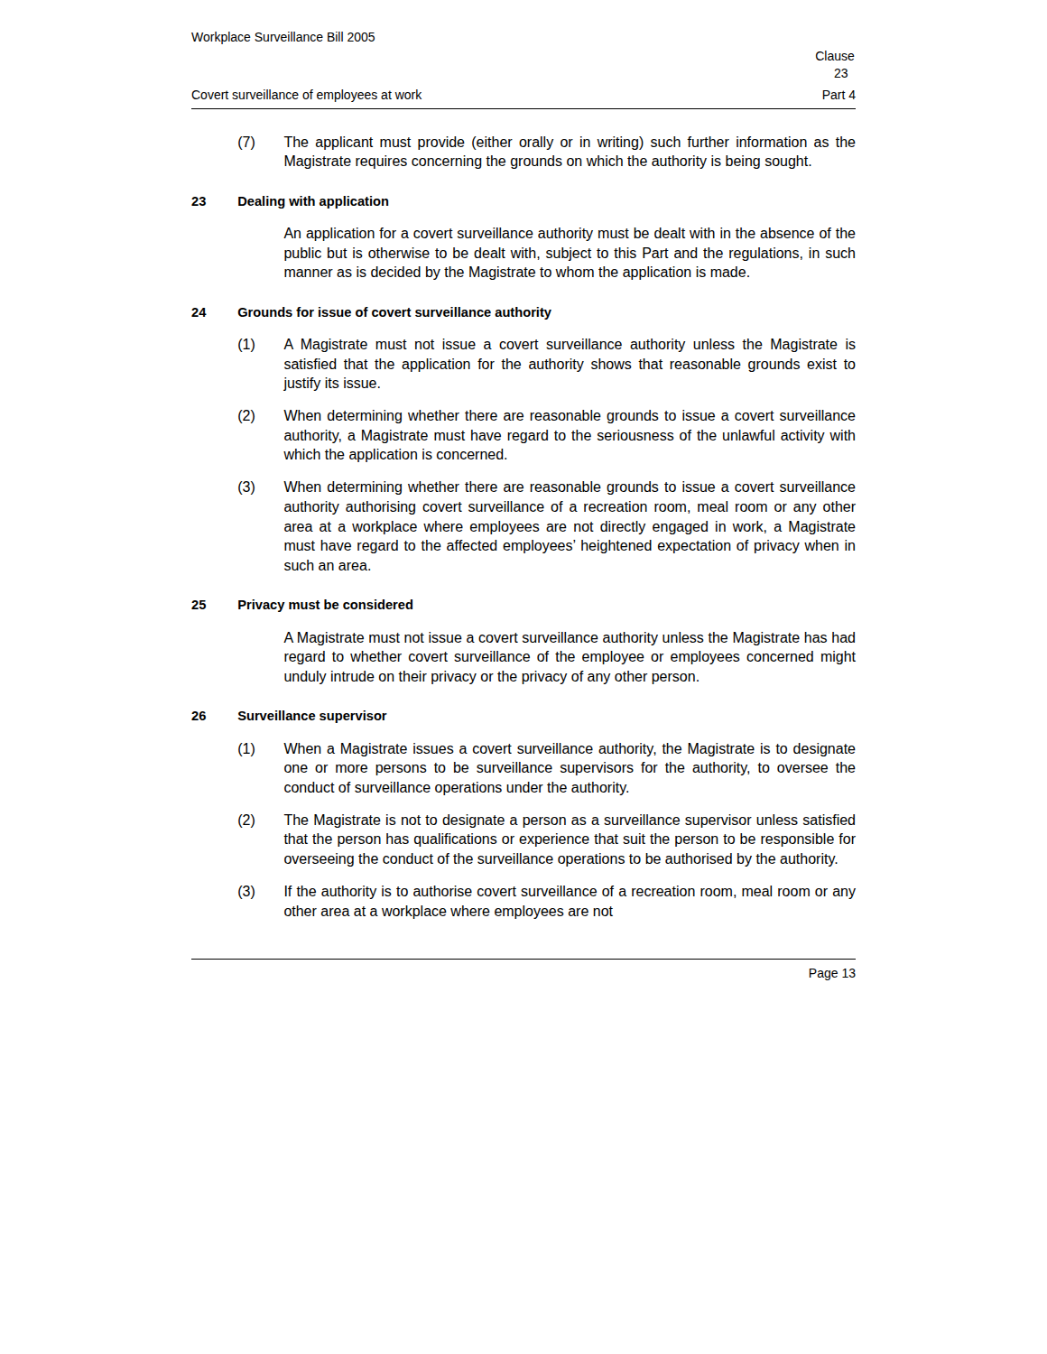Workplace Surveillance Bill 2005
Clause 23
Covert surveillance of employees at work
Part 4
(7)
The applicant must provide (either orally or in writing) such further information as the Magistrate requires concerning the grounds on which the authority is being sought.
23
Dealing with application
An application for a covert surveillance authority must be dealt with in the absence of the public but is otherwise to be dealt with, subject to this Part and the regulations, in such manner as is decided by the Magistrate to whom the application is made.
24
Grounds for issue of covert surveillance authority
(1)
A Magistrate must not issue a covert surveillance authority unless the Magistrate is satisfied that the application for the authority shows that reasonable grounds exist to justify its issue.
(2)
When determining whether there are reasonable grounds to issue a covert surveillance authority, a Magistrate must have regard to the seriousness of the unlawful activity with which the application is concerned.
(3)
When determining whether there are reasonable grounds to issue a covert surveillance authority authorising covert surveillance of a recreation room, meal room or any other area at a workplace where employees are not directly engaged in work, a Magistrate must have regard to the affected employees’ heightened expectation of privacy when in such an area.
25
Privacy must be considered
A Magistrate must not issue a covert surveillance authority unless the Magistrate has had regard to whether covert surveillance of the employee or employees concerned might unduly intrude on their privacy or the privacy of any other person.
26
Surveillance supervisor
(1)
When a Magistrate issues a covert surveillance authority, the Magistrate is to designate one or more persons to be surveillance supervisors for the authority, to oversee the conduct of surveillance operations under the authority.
(2)
The Magistrate is not to designate a person as a surveillance supervisor unless satisfied that the person has qualifications or experience that suit the person to be responsible for overseeing the conduct of the surveillance operations to be authorised by the authority.
(3)
If the authority is to authorise covert surveillance of a recreation room, meal room or any other area at a workplace where employees are not
Page 13